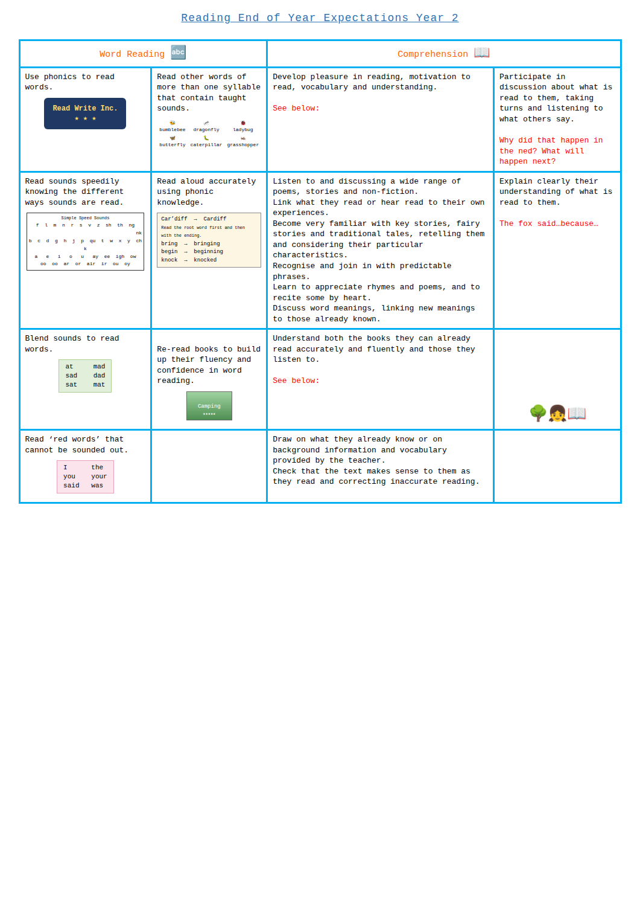Reading End of Year Expectations Year 2
| Word Reading 🔤 | Comprehension 📖 |
| --- | --- |
| Use phonics to read words. Read Write Inc. ★ ★ ★ | Read other words of more than one syllable that contain taught sounds. / 🐝 bumblebee / 🦟 dragonfly / 🐞 ladybug / / 🦋 butterfly / 🐛 caterpillar / 🦗 grasshopper / | Develop pleasure in reading, motivation to read, vocabulary and understanding. See below: | Participate in discussion about what is read to them, taking turns and listening to what others say. Why did that happen in the ned? What will happen next? |
| Read sounds speedily knowing the different ways sounds are read. Simple Speed Sounds f l m n r s v z sh th ng nk b c d g h j p qu t w x y ch k a e i o u ay ee igh ow oo oo ar or air ir ou oy | Read aloud accurately using phonic knowledge. Car’diff → Cardiff Read the root word first and then with the ending. bring → bringing begin → beginning knock → knocked | Listen to and discussing a wide range of poems, stories and non-fiction. Link what they read or hear read to their own experiences. Become very familiar with key stories, fairy stories and traditional tales, retelling them and considering their particular characteristics. Recognise and join in with predictable phrases. Learn to appreciate rhymes and poems, and to recite some by heart. Discuss word meanings, linking new meanings to those already known. | Explain clearly their understanding of what is read to them. The fox said…because… |
| Blend sounds to read words. at mad sad dad sat mat | Re-read books to build up their fluency and confidence in word reading. Camping ★★★★★ | Understand both the books they can already read accurately and fluently and those they listen to. See below: | 🌳👧📖 |
| Read ‘red words’ that cannot be sounded out. I the you your said was | | Draw on what they already know or on background information and vocabulary provided by the teacher. Check that the text makes sense to them as they read and correcting inaccurate reading. | |